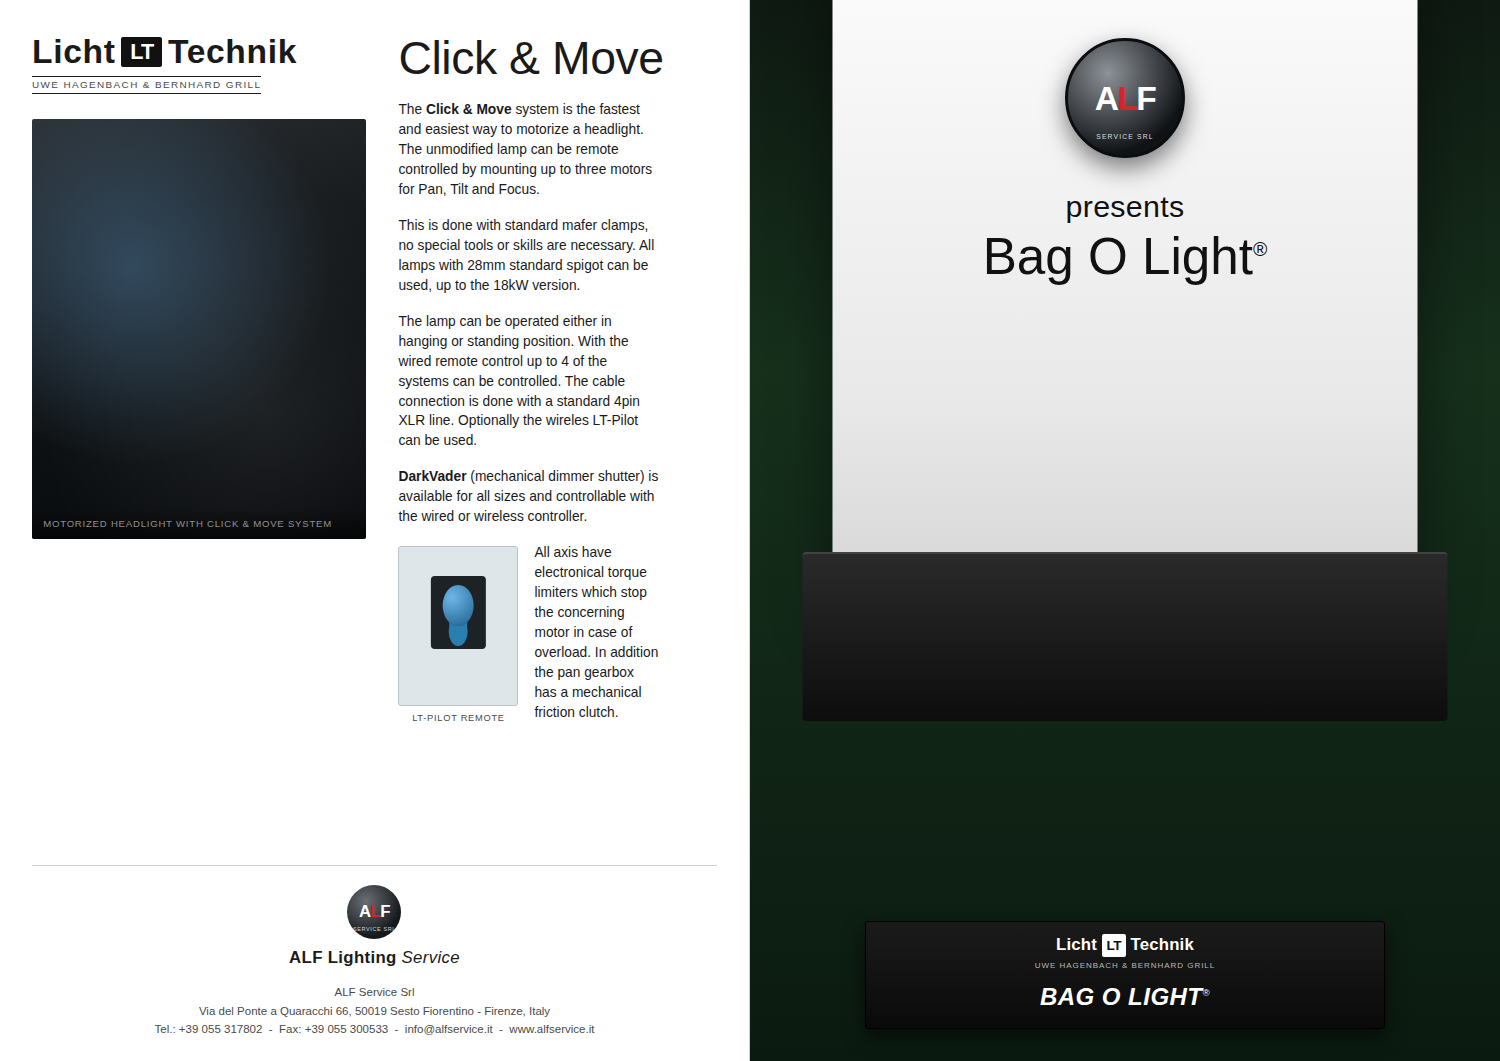Licht LT Technik
Uwe Hagenbach & Bernhard Grill
Motorized headlight with Click & Move system
Click & Move
The Click & Move system is the fastest and easiest way to motorize a headlight. The unmodified lamp can be remote controlled by mounting up to three motors for Pan, Tilt and Focus.
This is done with standard mafer clamps, no special tools or skills are necessary. All lamps with 28mm standard spigot can be used, up to the 18kW version.
The lamp can be operated either in hanging or standing position. With the wired remote control up to 4 of the systems can be controlled. The cable connection is done with a standard 4pin XLR line. Optionally the wireles LT-Pilot can be used.
DarkVader (mechanical dimmer shutter) is available for all sizes and controllable with the wired or wireless controller.
LT-Pilot remote
All axis have electronical torque limiters which stop the concerning motor in case of overload. In addition the pan gearbox has a mechanical friction clutch.
ALF SERVICE SRL
ALF Lighting Service
ALF Service Srl
Via del Ponte a Quaracchi 66, 50019 Sesto Fiorentino - Firenze, Italy
Tel.: +39 055 317802 - Fax: +39 055 300533 - info@alfservice.it - www.alfservice.it
ALF SERVICE SRL
presents
Bag O Light®
Licht LT Technik
Uwe Hagenbach & Bernhard Grill
BAG O LIGHT®